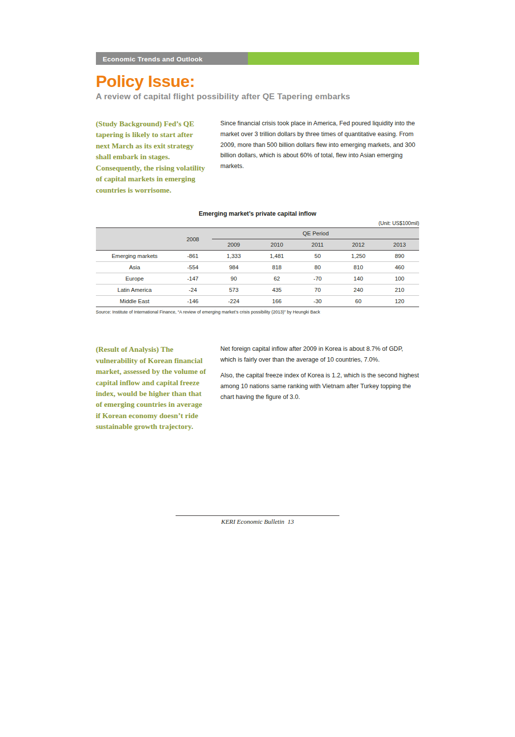Economic Trends and Outlook
Policy Issue:
A review of capital flight possibility after QE Tapering embarks
(Study Background) Fed’s QE tapering is likely to start after next March as its exit strategy shall embark in stages. Consequently, the rising volatility of capital markets in emerging countries is worrisome.
Since financial crisis took place in America, Fed poured liquidity into the market over 3 trillion dollars by three times of quantitative easing. From 2009, more than 500 billion dollars flew into emerging markets, and 300 billion dollars, which is about 60% of total, flew into Asian emerging markets.
Emerging market’s private capital inflow
(Unit: US$100mil)
| | 2008 | QE Period |
| --- | --- | --- |
| 2009 | 2010 | 2011 | 2012 | 2013 |
| Emerging markets | -861 | 1,333 | 1,481 | 50 | 1,250 | 890 |
| Asia | -554 | 984 | 818 | 80 | 810 | 460 |
| Europe | -147 | 90 | 62 | -70 | 140 | 100 |
| Latin America | -24 | 573 | 435 | 70 | 240 | 210 |
| Middle East | -146 | -224 | 166 | -30 | 60 | 120 |
Source: Institute of International Finance, “A review of emerging market’s crisis possibility (2013)” by Heungki Back
(Result of Analysis) The vulnerability of Korean financial market, assessed by the volume of capital inflow and capital freeze index, would be higher than that of emerging countries in average if Korean economy doesn’t ride sustainable growth trajectory.
Net foreign capital inflow after 2009 in Korea is about 8.7% of GDP, which is fairly over than the average of 10 countries, 7.0%.
Also, the capital freeze index of Korea is 1.2, which is the second highest among 10 nations same ranking with Vietnam after Turkey topping the chart having the figure of 3.0.
KERI Economic Bulletin 13